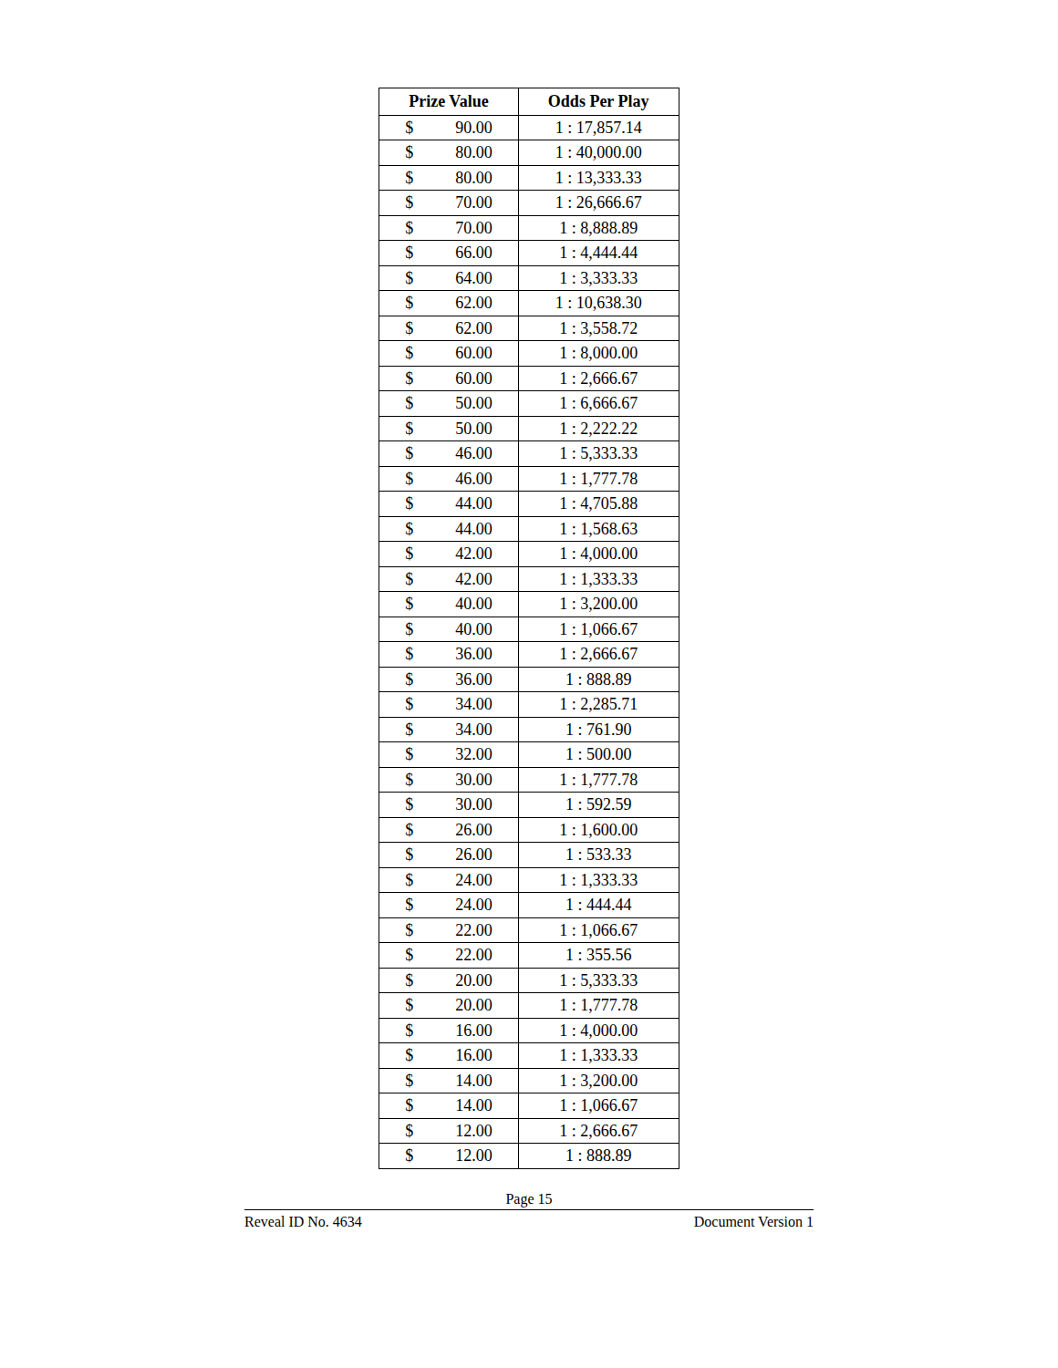| Prize Value | Odds Per Play |
| --- | --- |
| $ 90.00 | 1 : 17,857.14 |
| $ 80.00 | 1 : 40,000.00 |
| $ 80.00 | 1 : 13,333.33 |
| $ 70.00 | 1 : 26,666.67 |
| $ 70.00 | 1 : 8,888.89 |
| $ 66.00 | 1 : 4,444.44 |
| $ 64.00 | 1 : 3,333.33 |
| $ 62.00 | 1 : 10,638.30 |
| $ 62.00 | 1 : 3,558.72 |
| $ 60.00 | 1 : 8,000.00 |
| $ 60.00 | 1 : 2,666.67 |
| $ 50.00 | 1 : 6,666.67 |
| $ 50.00 | 1 : 2,222.22 |
| $ 46.00 | 1 : 5,333.33 |
| $ 46.00 | 1 : 1,777.78 |
| $ 44.00 | 1 : 4,705.88 |
| $ 44.00 | 1 : 1,568.63 |
| $ 42.00 | 1 : 4,000.00 |
| $ 42.00 | 1 : 1,333.33 |
| $ 40.00 | 1 : 3,200.00 |
| $ 40.00 | 1 : 1,066.67 |
| $ 36.00 | 1 : 2,666.67 |
| $ 36.00 | 1 : 888.89 |
| $ 34.00 | 1 : 2,285.71 |
| $ 34.00 | 1 : 761.90 |
| $ 32.00 | 1 : 500.00 |
| $ 30.00 | 1 : 1,777.78 |
| $ 30.00 | 1 : 592.59 |
| $ 26.00 | 1 : 1,600.00 |
| $ 26.00 | 1 : 533.33 |
| $ 24.00 | 1 : 1,333.33 |
| $ 24.00 | 1 : 444.44 |
| $ 22.00 | 1 : 1,066.67 |
| $ 22.00 | 1 : 355.56 |
| $ 20.00 | 1 : 5,333.33 |
| $ 20.00 | 1 : 1,777.78 |
| $ 16.00 | 1 : 4,000.00 |
| $ 16.00 | 1 : 1,333.33 |
| $ 14.00 | 1 : 3,200.00 |
| $ 14.00 | 1 : 1,066.67 |
| $ 12.00 | 1 : 2,666.67 |
| $ 12.00 | 1 : 888.89 |
Page 15
Reveal ID No. 4634 Document Version 1